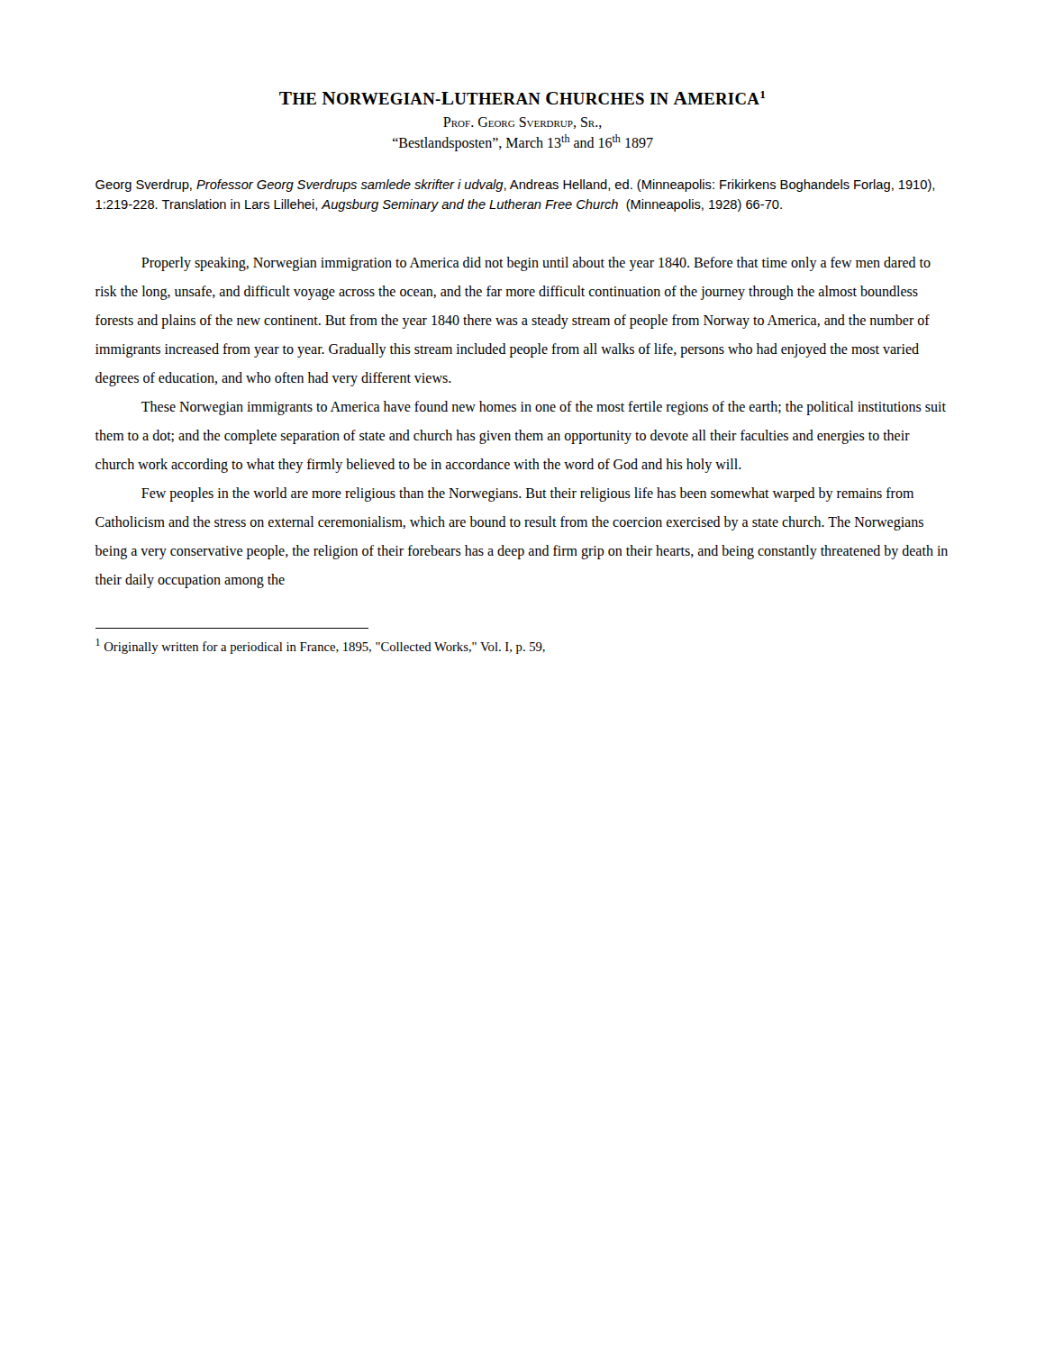THE NORWEGIAN-LUTHERAN CHURCHES IN AMERICA1
Prof. Georg Sverdrup, Sr.,
“Bestlandsposten”, March 13th and 16th 1897
Georg Sverdrup, Professor Georg Sverdrups samlede skrifter i udvalg, Andreas Helland, ed. (Minneapolis: Frikirkens Boghandels Forlag, 1910), 1:219-228. Translation in Lars Lillehei, Augsburg Seminary and the Lutheran Free Church (Minneapolis, 1928) 66-70.
Properly speaking, Norwegian immigration to America did not begin until about the year 1840. Before that time only a few men dared to risk the long, unsafe, and difficult voyage across the ocean, and the far more difficult continuation of the journey through the almost boundless forests and plains of the new continent. But from the year 1840 there was a steady stream of people from Norway to America, and the number of immigrants increased from year to year. Gradually this stream included people from all walks of life, persons who had enjoyed the most varied degrees of education, and who often had very different views.
These Norwegian immigrants to America have found new homes in one of the most fertile regions of the earth; the political institutions suit them to a dot; and the complete separation of state and church has given them an opportunity to devote all their faculties and energies to their church work according to what they firmly believed to be in accordance with the word of God and his holy will.
Few peoples in the world are more religious than the Norwegians. But their religious life has been somewhat warped by remains from Catholicism and the stress on external ceremonialism, which are bound to result from the coercion exercised by a state church. The Norwegians being a very conservative people, the religion of their forebears has a deep and firm grip on their hearts, and being constantly threatened by death in their daily occupation among the
1 Originally written for a periodical in France, 1895, "Collected Works," Vol. I, p. 59,